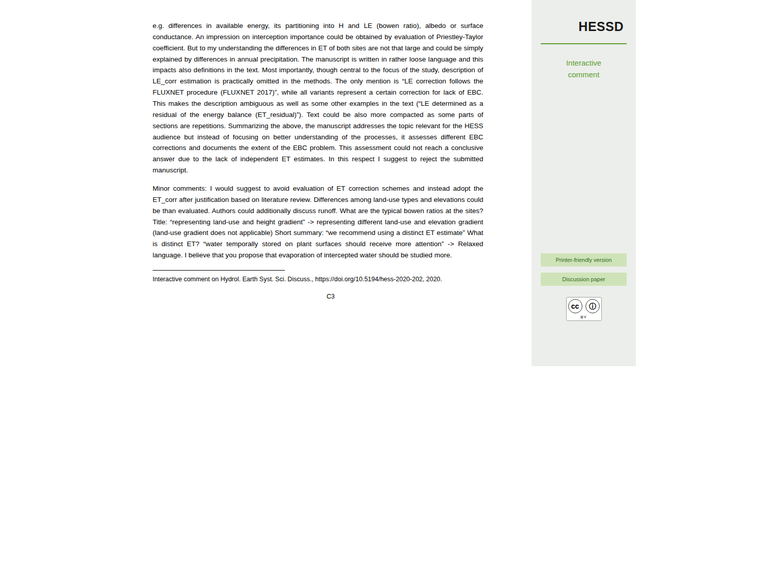HESSD
Interactive
comment
Printer-friendly version Discussion paper
cc
ⓘ
BY
e.g. differences in available energy, its partitioning into H and LE (bowen ratio), albedo or surface conductance. An impression on interception importance could be obtained by evaluation of Priestley-Taylor coefficient. But to my understanding the differences in ET of both sites are not that large and could be simply explained by differences in annual precipitation. The manuscript is written in rather loose language and this impacts also definitions in the text. Most importantly, though central to the focus of the study, description of LE_corr estimation is practically omitted in the methods. The only mention is “LE correction follows the FLUXNET procedure (FLUXNET 2017)”, while all variants represent a certain correction for lack of EBC. This makes the description ambiguous as well as some other examples in the text (“LE determined as a residual of the energy balance (ET_residual)”). Text could be also more compacted as some parts of sections are repetitions. Summarizing the above, the manuscript addresses the topic relevant for the HESS audience but instead of focusing on better understanding of the processes, it assesses different EBC corrections and documents the extent of the EBC problem. This assessment could not reach a conclusive answer due to the lack of independent ET estimates. In this respect I suggest to reject the submitted manuscript.
Minor comments: I would suggest to avoid evaluation of ET correction schemes and instead adopt the ET_corr after justification based on literature review. Differences among land-use types and elevations could be than evaluated. Authors could additionally discuss runoff. What are the typical bowen ratios at the sites? Title: “representing land-use and height gradient” -> representing different land-use and elevation gradient (land-use gradient does not applicable) Short summary: “we recommend using a distinct ET estimate” What is distinct ET? “water temporally stored on plant surfaces should receive more attention” -> Relaxed language. I believe that you propose that evaporation of intercepted water should be studied more.
Interactive comment on Hydrol. Earth Syst. Sci. Discuss., https://doi.org/10.5194/hess-2020-202, 2020.
C3